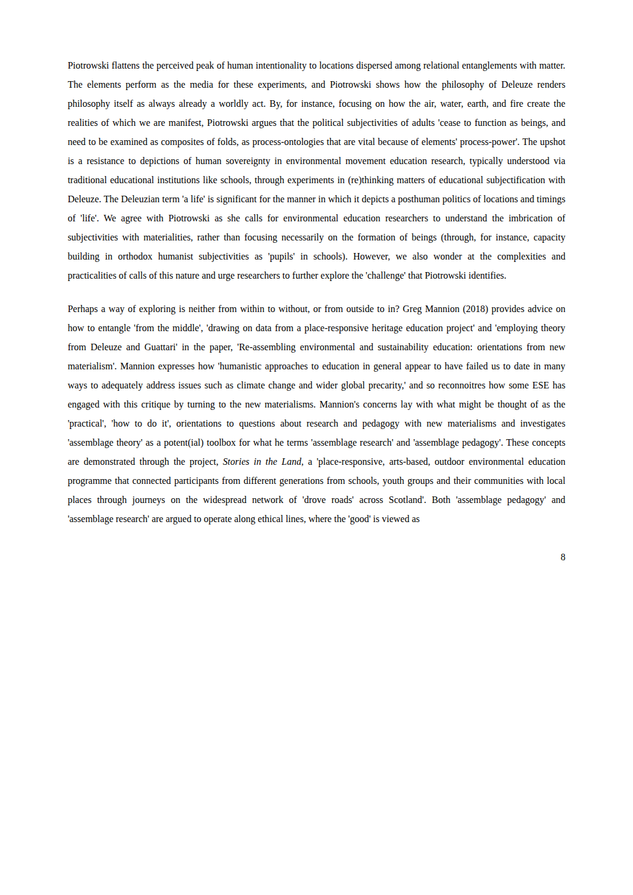Piotrowski flattens the perceived peak of human intentionality to locations dispersed among relational entanglements with matter. The elements perform as the media for these experiments, and Piotrowski shows how the philosophy of Deleuze renders philosophy itself as always already a worldly act. By, for instance, focusing on how the air, water, earth, and fire create the realities of which we are manifest, Piotrowski argues that the political subjectivities of adults 'cease to function as beings, and need to be examined as composites of folds, as process-ontologies that are vital because of elements' process-power'. The upshot is a resistance to depictions of human sovereignty in environmental movement education research, typically understood via traditional educational institutions like schools, through experiments in (re)thinking matters of educational subjectification with Deleuze. The Deleuzian term 'a life' is significant for the manner in which it depicts a posthuman politics of locations and timings of 'life'. We agree with Piotrowski as she calls for environmental education researchers to understand the imbrication of subjectivities with materialities, rather than focusing necessarily on the formation of beings (through, for instance, capacity building in orthodox humanist subjectivities as 'pupils' in schools). However, we also wonder at the complexities and practicalities of calls of this nature and urge researchers to further explore the 'challenge' that Piotrowski identifies.
Perhaps a way of exploring is neither from within to without, or from outside to in? Greg Mannion (2018) provides advice on how to entangle 'from the middle', 'drawing on data from a place-responsive heritage education project' and 'employing theory from Deleuze and Guattari' in the paper, 'Re-assembling environmental and sustainability education: orientations from new materialism'. Mannion expresses how 'humanistic approaches to education in general appear to have failed us to date in many ways to adequately address issues such as climate change and wider global precarity,' and so reconnoitres how some ESE has engaged with this critique by turning to the new materialisms. Mannion's concerns lay with what might be thought of as the 'practical', 'how to do it', orientations to questions about research and pedagogy with new materialisms and investigates 'assemblage theory' as a potent(ial) toolbox for what he terms 'assemblage research' and 'assemblage pedagogy'. These concepts are demonstrated through the project, Stories in the Land, a 'place-responsive, arts-based, outdoor environmental education programme that connected participants from different generations from schools, youth groups and their communities with local places through journeys on the widespread network of 'drove roads' across Scotland'. Both 'assemblage pedagogy' and 'assemblage research' are argued to operate along ethical lines, where the 'good' is viewed as
8